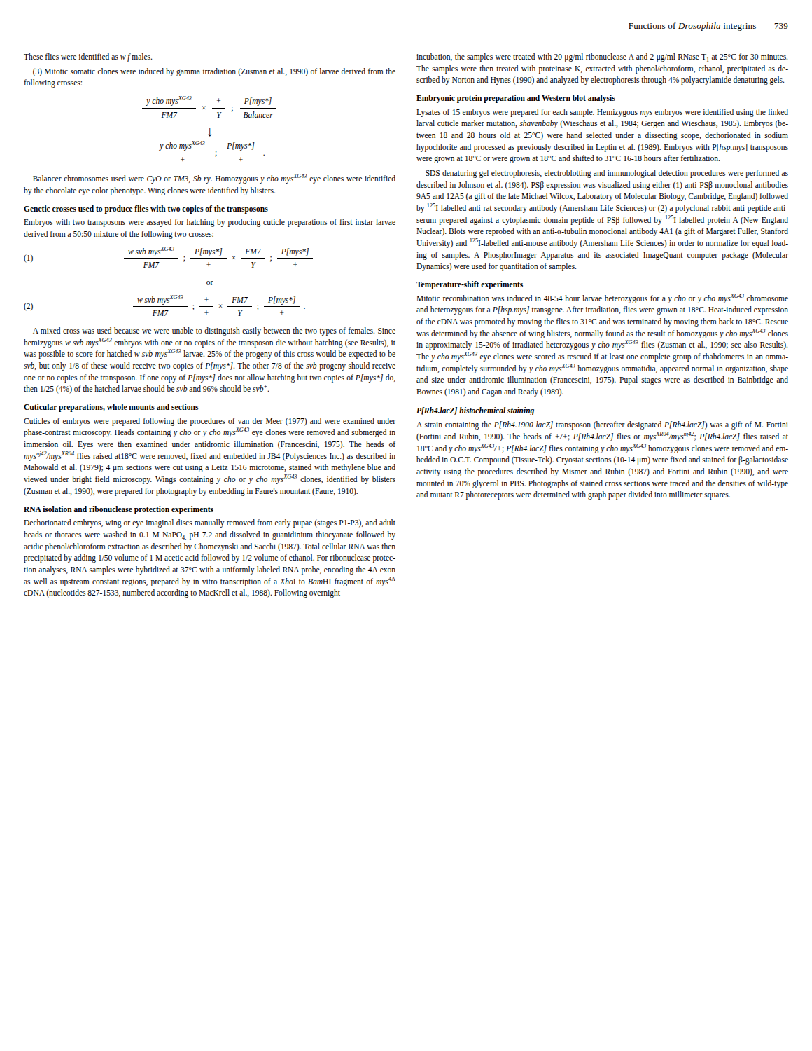Functions of Drosophila integrins 739
These flies were identified as w f males.
(3) Mitotic somatic clones were induced by gamma irradiation (Zusman et al., 1990) of larvae derived from the following crosses:
y cho mysXG43 FM7 × + Y ; P[mys*] Balancer
y cho mysXG43 + ; P[mys*] + .
Balancer chromosomes used were CyO or TM3, Sb ry. Homozygous y cho mysXG43 eye clones were identified by the chocolate eye color phenotype. Wing clones were identified by blisters.
Genetic crosses used to produce flies with two copies of the transposons
Embryos with two transposons were assayed for hatching by producing cuticle preparations of first instar larvae derived from a 50:50 mixture of the following two crosses:
(1) w svb mysXG43 FM7 ; P[mys*] + × FM7 Y ; P[mys*] +
or
(2) w svb mysXG43 FM7 ; + + × FM7 Y ; P[mys*] + .
A mixed cross was used because we were unable to distinguish easily between the two types of females. Since hemizygous w svb mysXG43 embryos with one or no copies of the transposon die without hatching (see Results), it was possible to score for hatched w svb mysXG43 larvae. 25% of the progeny of this cross would be expected to be svb, but only 1/8 of these would receive two copies of P[mys*]. The other 7/8 of the svb progeny should receive one or no copies of the transposon. If one copy of P[mys*] does not allow hatching but two copies of P[mys*] do, then 1/25 (4%) of the hatched larvae should be svb and 96% should be svb+.
Cuticular preparations, whole mounts and sections
Cuticles of embryos were prepared following the procedures of van der Meer (1977) and were examined under phase-contrast microscopy. Heads containing y cho or y cho mysXG43 eye clones were removed and submerged in immersion oil. Eyes were then examined under antidromic illumination (Francescini, 1975). The heads of mysnj42/mysXR04 flies raised at18°C were removed, fixed and embedded in JB4 (Polysciences Inc.) as described in Mahowald et al. (1979); 4 μm sections were cut using a Leitz 1516 microtome, stained with methylene blue and viewed under bright field microscopy. Wings containing y cho or y cho mysXG43 clones, identified by blisters (Zusman et al., 1990), were prepared for photography by embedding in Faure's mountant (Faure, 1910).
RNA isolation and ribonuclease protection experiments
Dechorionated embryos, wing or eye imaginal discs manually removed from early pupae (stages P1-P3), and adult heads or thoraces were washed in 0.1 M NaPO4, pH 7.2 and dissolved in guanidinium thiocyanate followed by acidic phenol/chloroform extraction as described by Chomczynski and Sacchi (1987). Total cellular RNA was then precipitated by adding 1/50 volume of 1 M acetic acid followed by 1/2 volume of ethanol. For ribonuclease protection analyses, RNA samples were hybridized at 37°C with a uniformly labeled RNA probe, encoding the 4A exon as well as upstream constant regions, prepared by in vitro transcription of a Xho I to Bam HI fragment of mys4A cDNA (nucleotides 827-1533, numbered according to MacKrell et al., 1988). Following overnight
incubation, the samples were treated with 20 μg/ml ribonuclease A and 2 μg/ml RNase T1 at 25°C for 30 minutes. The samples were then treated with proteinase K, extracted with phenol/choroform, ethanol, precipitated as described by Norton and Hynes (1990) and analyzed by electrophoresis through 4% polyacrylamide denaturing gels.
Embryonic protein preparation and Western blot analysis
Lysates of 15 embryos were prepared for each sample. Hemizygous mys embryos were identified using the linked larval cuticle marker mutation, shavenbaby (Wieschaus et al., 1984; Gergen and Wieschaus, 1985). Embryos (between 18 and 28 hours old at 25°C) were hand selected under a dissecting scope, dechorionated in sodium hypochlorite and processed as previously described in Leptin et al. (1989). Embryos with P[hsp.mys] transposons were grown at 18°C or were grown at 18°C and shifted to 31°C 16-18 hours after fertilization.
SDS denaturing gel electrophoresis, electroblotting and immunological detection procedures were performed as described in Johnson et al. (1984). PSβ expression was visualized using either (1) anti-PSβ monoclonal antibodies 9A5 and 12A5 (a gift of the late Michael Wilcox, Laboratory of Molecular Biology, Cambridge, England) followed by 125I-labelled anti-rat secondary antibody (Amersham Life Sciences) or (2) a polyclonal rabbit anti-peptide antiserum prepared against a cytoplasmic domain peptide of PSβ followed by 125I-labelled protein A (New England Nuclear). Blots were reprobed with an anti-α-tubulin monoclonal antibody 4A1 (a gift of Margaret Fuller, Stanford University) and 125I-labelled anti-mouse antibody (Amersham Life Sciences) in order to normalize for equal loading of samples. A PhosphorImager Apparatus and its associated ImageQuant computer package (Molecular Dynamics) were used for quantitation of samples.
Temperature-shift experiments
Mitotic recombination was induced in 48-54 hour larvae heterozygous for a y cho or y cho mysXG43 chromosome and heterozygous for a P[hsp.mys] transgene. After irradiation, flies were grown at 18°C. Heat-induced expression of the cDNA was promoted by moving the flies to 31°C and was terminated by moving them back to 18°C. Rescue was determined by the absence of wing blisters, normally found as the result of homozygous y cho mysXG43 clones in approximately 15-20% of irradiated heterozygous y cho mysXG43 flies (Zusman et al., 1990; see also Results). The y cho mysXG43 eye clones were scored as rescued if at least one complete group of rhabdomeres in an ommatidium, completely surrounded by y cho mysXG43 homozygous ommatidia, appeared normal in organization, shape and size under antidromic illumination (Francescini, 1975). Pupal stages were as described in Bainbridge and Bownes (1981) and Cagan and Ready (1989).
P[Rh4.lacZ] histochemical staining
A strain containing the P[Rh4.1900 lacZ] transposon (hereafter designated P[Rh4.lacZ]) was a gift of M. Fortini (Fortini and Rubin, 1990). The heads of +/+; P[Rh4.lacZ] flies or mysXR04/mysnj42; P[Rh4.lacZ] flies raised at 18°C and y cho mysXG43/+; P[Rh4.lacZ] flies containing y cho mysXG43 homozygous clones were removed and embedded in O.C.T. Compound (Tissue-Tek). Cryostat sections (10-14 μm) were fixed and stained for β-galactosidase activity using the procedures described by Mismer and Rubin (1987) and Fortini and Rubin (1990), and were mounted in 70% glycerol in PBS. Photographs of stained cross sections were traced and the densities of wild-type and mutant R7 photoreceptors were determined with graph paper divided into millimeter squares.